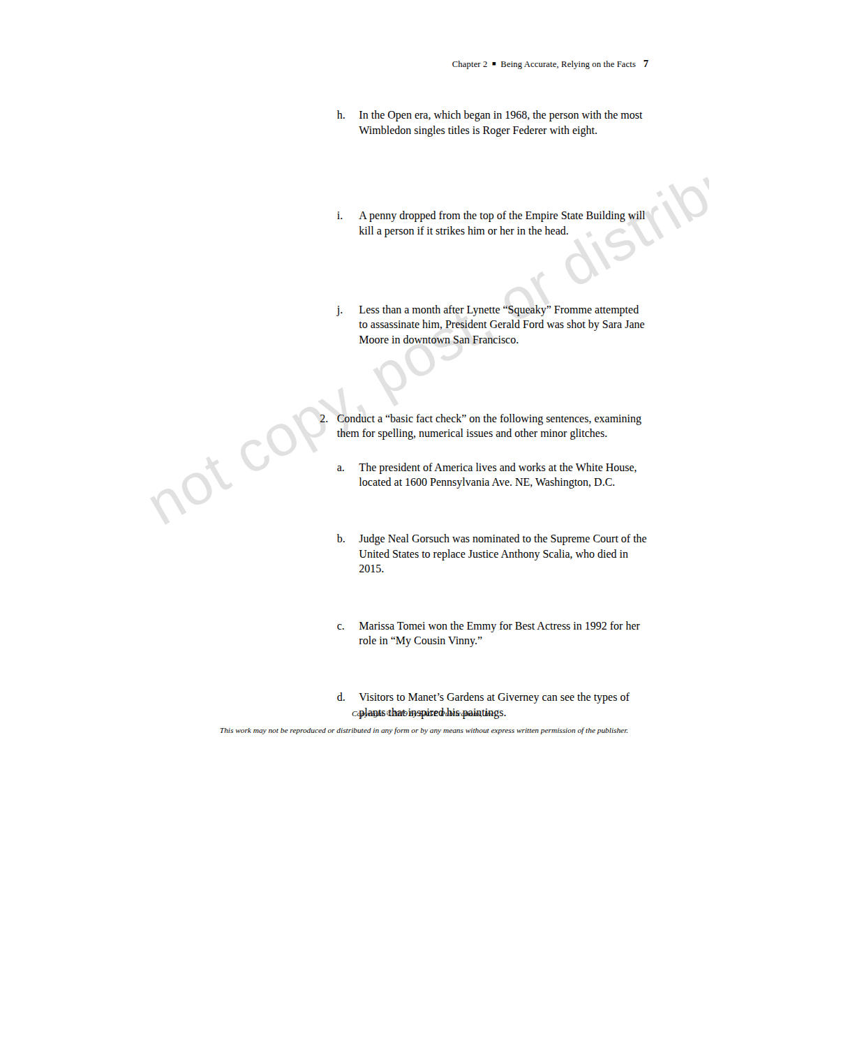Do not copy, post, or distribute
Chapter 2 ■ Being Accurate, Relying on the Facts 7
h.
In the Open era, which began in 1968, the person with the most Wimbledon singles titles is Roger Federer with eight.
i.
A penny dropped from the top of the Empire State Building will kill a person if it strikes him or her in the head.
j.
Less than a month after Lynette “Squeaky” Fromme attempted to assassinate him, President Gerald Ford was shot by Sara Jane Moore in downtown San Francisco.
2.
Conduct a “basic fact check” on the following sentences, examining them for spelling, numerical issues and other minor glitches.
a.
The president of America lives and works at the White House, located at 1600 Pennsylvania Ave. NE, Washington, D.C.
b.
Judge Neal Gorsuch was nominated to the Supreme Court of the United States to replace Justice Anthony Scalia, who died in 2015.
c.
Marissa Tomei won the Emmy for Best Actress in 1992 for her role in “My Cousin Vinny.”
d.
Visitors to Manet’s Gardens at Giverney can see the types of plants that inspired his paintings.
Copyright ©2019 by SAGE Publications, Inc.
This work may not be reproduced or distributed in any form or by any means without express written permission of the publisher.